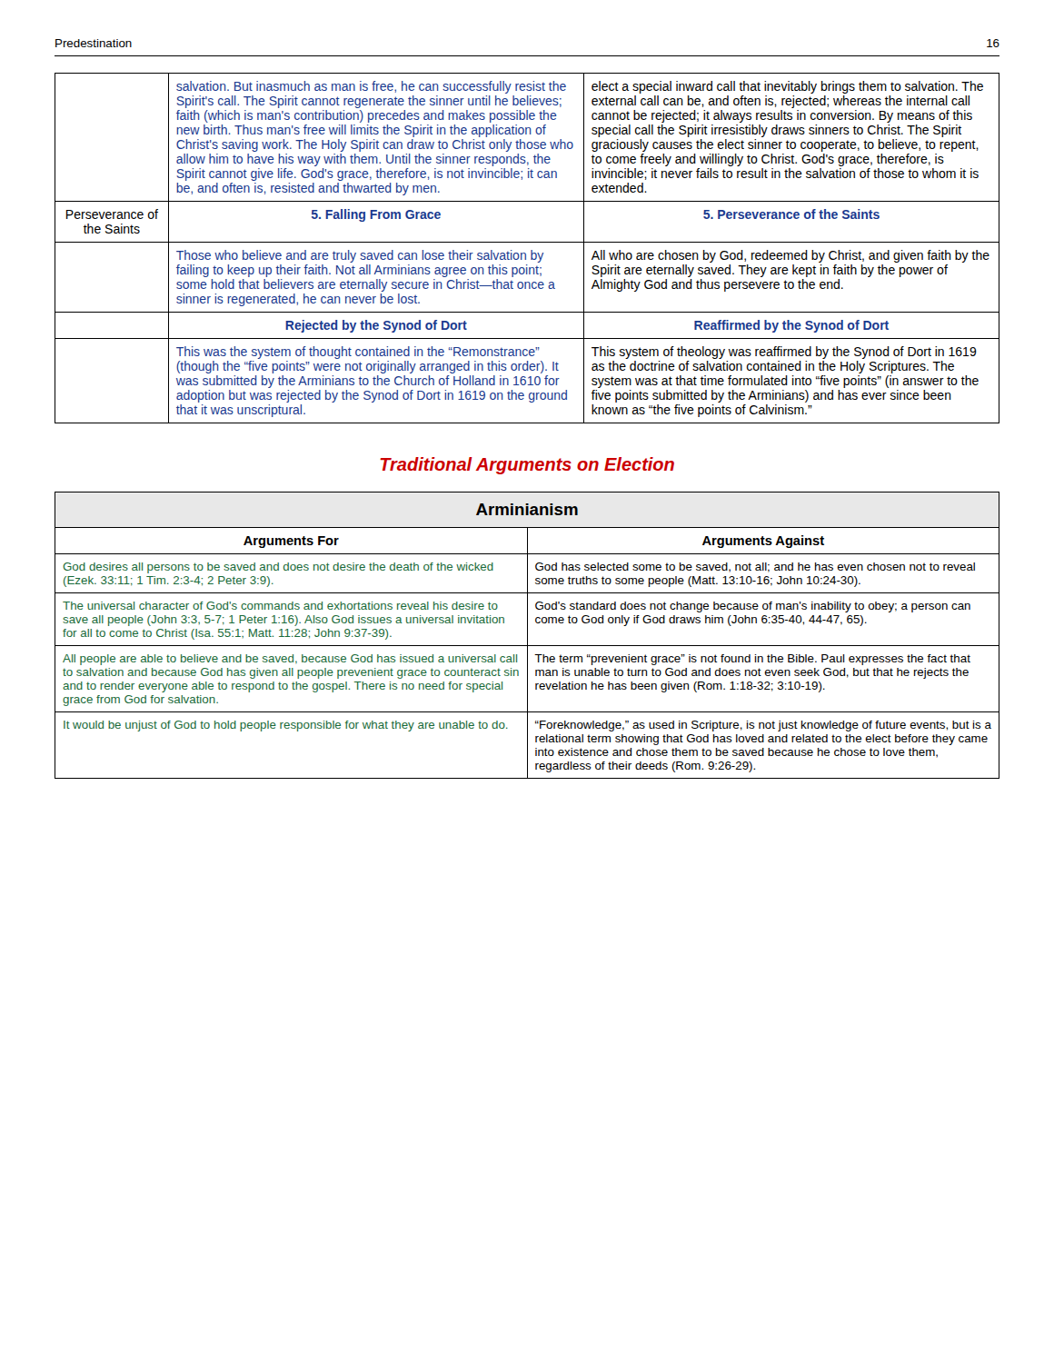Predestination 16
| | salvation. But inasmuch as man is free, he can successfully resist the Spirit's call. The Spirit cannot regenerate the sinner until he believes; faith (which is man's contribution) precedes and makes possible the new birth. Thus man's free will limits the Spirit in the application of Christ's saving work. The Holy Spirit can draw to Christ only those who allow him to have his way with them. Until the sinner responds, the Spirit cannot give life. God's grace, therefore, is not invincible; it can be, and often is, resisted and thwarted by men. | elect a special inward call that inevitably brings them to salvation. The external call can be, and often is, rejected; whereas the internal call cannot be rejected; it always results in conversion. By means of this special call the Spirit irresistibly draws sinners to Christ. The Spirit graciously causes the elect sinner to cooperate, to believe, to repent, to come freely and willingly to Christ. God's grace, therefore, is invincible; it never fails to result in the salvation of those to whom it is extended. |
| Perseverance of the Saints | 5. Falling From Grace | 5. Perseverance of the Saints |
| | Those who believe and are truly saved can lose their salvation by failing to keep up their faith. Not all Arminians agree on this point; some hold that believers are eternally secure in Christ—that once a sinner is regenerated, he can never be lost. | All who are chosen by God, redeemed by Christ, and given faith by the Spirit are eternally saved. They are kept in faith by the power of Almighty God and thus persevere to the end. |
| | Rejected by the Synod of Dort | Reaffirmed by the Synod of Dort |
| | This was the system of thought contained in the “Remonstrance” (though the “five points” were not originally arranged in this order). It was submitted by the Arminians to the Church of Holland in 1610 for adoption but was rejected by the Synod of Dort in 1619 on the ground that it was unscriptural. | This system of theology was reaffirmed by the Synod of Dort in 1619 as the doctrine of salvation contained in the Holy Scriptures. The system was at that time formulated into “five points” (in answer to the five points submitted by the Arminians) and has ever since been known as “the five points of Calvinism.” |
Traditional Arguments on Election
| Arminianism |
| --- |
| Arguments For | Arguments Against |
| God desires all persons to be saved and does not desire the death of the wicked (Ezek. 33:11; 1 Tim. 2:3-4; 2 Peter 3:9). | God has selected some to be saved, not all; and he has even chosen not to reveal some truths to some people (Matt. 13:10-16; John 10:24-30). |
| The universal character of God's commands and exhortations reveal his desire to save all people (John 3:3, 5-7; 1 Peter 1:16). Also God issues a universal invitation for all to come to Christ (Isa. 55:1; Matt. 11:28; John 9:37-39). | God's standard does not change because of man's inability to obey; a person can come to God only if God draws him (John 6:35-40, 44-47, 65). |
| All people are able to believe and be saved, because God has issued a universal call to salvation and because God has given all people prevenient grace to counteract sin and to render everyone able to respond to the gospel. There is no need for special grace from God for salvation. | The term “prevenient grace” is not found in the Bible. Paul expresses the fact that man is unable to turn to God and does not even seek God, but that he rejects the revelation he has been given (Rom. 1:18-32; 3:10-19). |
| It would be unjust of God to hold people responsible for what they are unable to do. | “Foreknowledge,” as used in Scripture, is not just knowledge of future events, but is a relational term showing that God has loved and related to the elect before they came into existence and chose them to be saved because he chose to love them, regardless of their deeds (Rom. 9:26-29). |